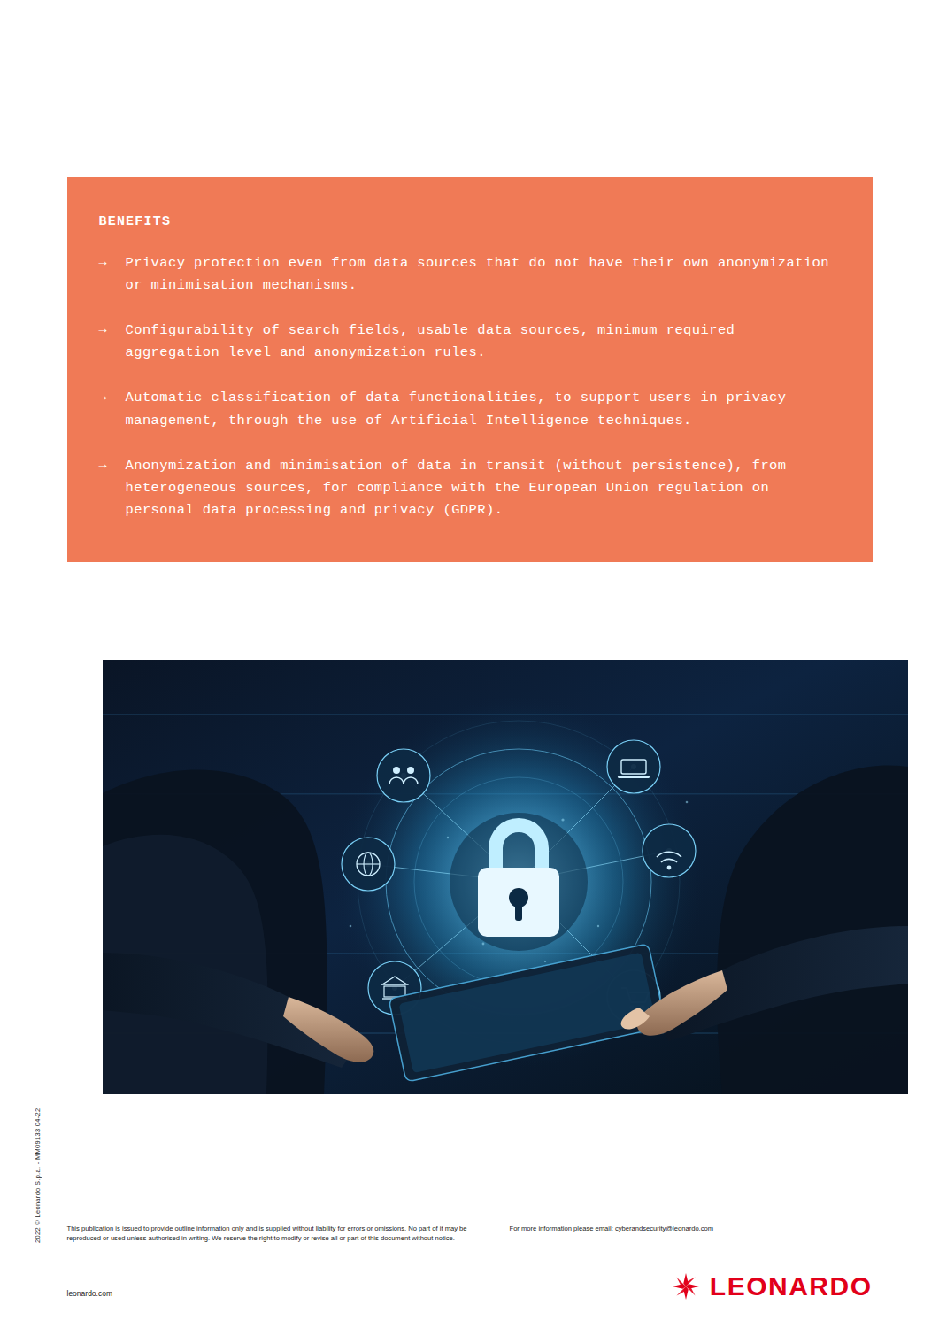BENEFITS
Privacy protection even from data sources that do not have their own anonymization or minimisation mechanisms.
Configurability of search fields, usable data sources, minimum required aggregation level and anonymization rules.
Automatic classification of data functionalities, to support users in privacy management, through the use of Artificial Intelligence techniques.
Anonymization and minimisation of data in transit (without persistence), from heterogeneous sources, for compliance with the European Union regulation on personal data processing and privacy (GDPR).
2022 © Leonardo S.p.a. - MM09133 04-22
This publication is issued to provide outline information only and is supplied without liability for errors or omissions. No part of it may be reproduced or used unless authorised in writing. We reserve the right to modify or revise all or part of this document without notice.
For more information please email: cyberandsecurity@leonardo.com
leonardo.com
LEONARDO